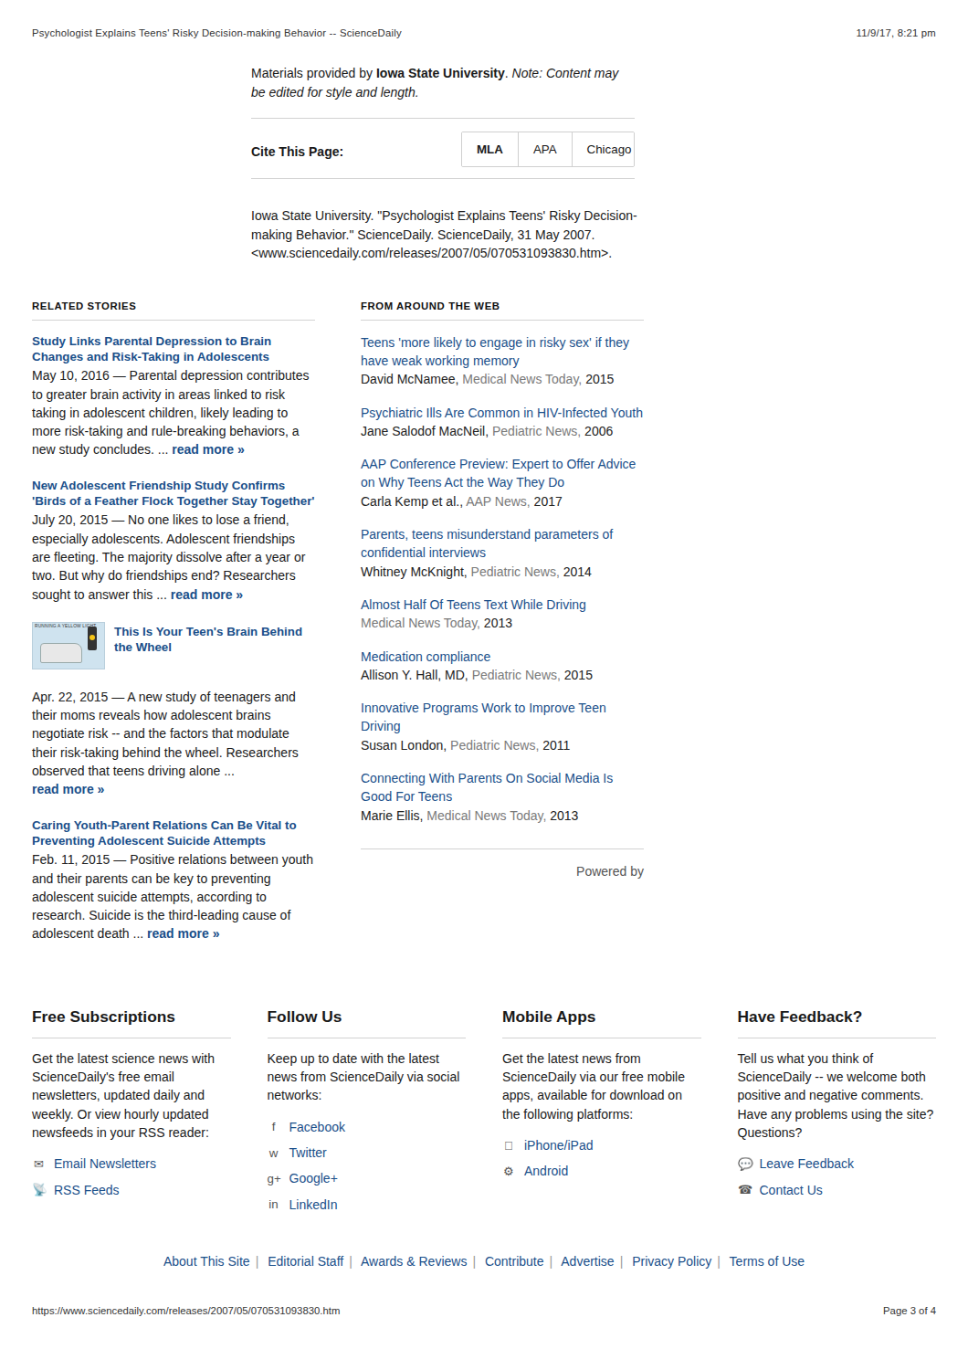Psychologist Explains Teens' Risky Decision-making Behavior -- ScienceDaily
11/9/17, 8:21 pm
Materials provided by Iowa State University. Note: Content may be edited for style and length.
Cite This Page:
MLA APA Chicago
Iowa State University. "Psychologist Explains Teens' Risky Decision-making Behavior." ScienceDaily. ScienceDaily, 31 May 2007. <www.sciencedaily.com/releases/2007/05/070531093830.htm>.
Related Stories
Study Links Parental Depression to Brain Changes and Risk-Taking in Adolescents
May 10, 2016 — Parental depression contributes to greater brain activity in areas linked to risk taking in adolescent children, likely leading to more risk-taking and rule-breaking behaviors, a new study concludes. ... read more »
New Adolescent Friendship Study Confirms 'Birds of a Feather Flock Together Stay Together'
July 20, 2015 — No one likes to lose a friend, especially adolescents. Adolescent friendships are fleeting. The majority dissolve after a year or two. But why do friendships end? Researchers sought to answer this ... read more »
RUNNING A YELLOW LIGHT
This Is Your Teen's Brain Behind the Wheel
Apr. 22, 2015 — A new study of teenagers and their moms reveals how adolescent brains negotiate risk -- and the factors that modulate their risk-taking behind the wheel. Researchers observed that teens driving alone ...
read more »
Caring Youth-Parent Relations Can Be Vital to Preventing Adolescent Suicide Attempts
Feb. 11, 2015 — Positive relations between youth and their parents can be key to preventing adolescent suicide attempts, according to research. Suicide is the third-leading cause of adolescent death ... read more »
From Around the Web
Teens 'more likely to engage in risky sex' if they have weak working memory
David McNamee, Medical News Today, 2015
Psychiatric Ills Are Common in HIV-Infected Youth
Jane Salodof MacNeil, Pediatric News, 2006
AAP Conference Preview: Expert to Offer Advice on Why Teens Act the Way They Do
Carla Kemp et al., AAP News, 2017
Parents, teens misunderstand parameters of confidential interviews
Whitney McKnight, Pediatric News, 2014
Almost Half Of Teens Text While Driving
Medical News Today, 2013
Medication compliance
Allison Y. Hall, MD, Pediatric News, 2015
Innovative Programs Work to Improve Teen Driving
Susan London, Pediatric News, 2011
Connecting With Parents On Social Media Is Good For Teens
Marie Ellis, Medical News Today, 2013
Powered by
Free Subscriptions
Get the latest science news with ScienceDaily's free email newsletters, updated daily and weekly. Or view hourly updated newsfeeds in your RSS reader:
✉Email Newsletters
📡RSS Feeds
Follow Us
Keep up to date with the latest news from ScienceDaily via social networks:
fFacebook
wTwitter
g+Google+
in LinkedIn
Mobile Apps
Get the latest news from ScienceDaily via our free mobile apps, available for download on the following platforms:
iPhone/iPad
⚙Android
Have Feedback?
Tell us what you think of ScienceDaily -- we welcome both positive and negative comments. Have any problems using the site? Questions?
💬Leave Feedback
☎Contact Us
About This Site| Editorial Staff| Awards & Reviews| Contribute| Advertise| Privacy Policy| Terms of Use
https://www.sciencedaily.com/releases/2007/05/070531093830.htm
Page 3 of 4